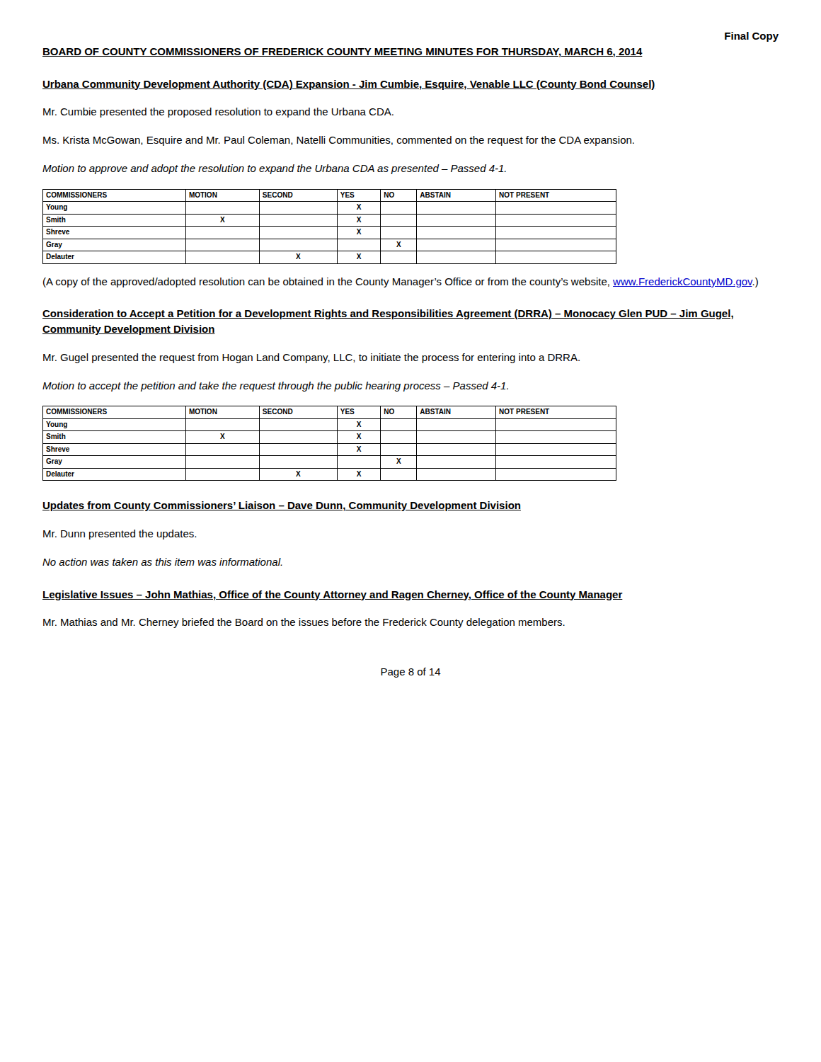Final Copy
BOARD OF COUNTY COMMISSIONERS OF FREDERICK COUNTY MEETING MINUTES FOR THURSDAY, MARCH 6, 2014
Urbana Community Development Authority (CDA) Expansion - Jim Cumbie, Esquire, Venable LLC (County Bond Counsel)
Mr. Cumbie presented the proposed resolution to expand the Urbana CDA.
Ms. Krista McGowan, Esquire and Mr. Paul Coleman, Natelli Communities, commented on the request for the CDA expansion.
Motion to approve and adopt the resolution to expand the Urbana CDA as presented – Passed 4-1.
| COMMISSIONERS | MOTION | SECOND | YES | NO | ABSTAIN | NOT PRESENT |
| --- | --- | --- | --- | --- | --- | --- |
| Young | | | X | | | |
| Smith | X | | X | | | |
| Shreve | | | X | | | |
| Gray | | | | X | | |
| Delauter | | X | X | | | |
(A copy of the approved/adopted resolution can be obtained in the County Manager’s Office or from the county’s website, www.FrederickCountyMD.gov.)
Consideration to Accept a Petition for a Development Rights and Responsibilities Agreement (DRRA) – Monocacy Glen PUD – Jim Gugel, Community Development Division
Mr. Gugel presented the request from Hogan Land Company, LLC, to initiate the process for entering into a DRRA.
Motion to accept the petition and take the request through the public hearing process – Passed 4-1.
| COMMISSIONERS | MOTION | SECOND | YES | NO | ABSTAIN | NOT PRESENT |
| --- | --- | --- | --- | --- | --- | --- |
| Young | | | X | | | |
| Smith | X | | X | | | |
| Shreve | | | X | | | |
| Gray | | | | X | | |
| Delauter | | X | X | | | |
Updates from County Commissioners’ Liaison – Dave Dunn, Community Development Division
Mr. Dunn presented the updates.
No action was taken as this item was informational.
Legislative Issues – John Mathias, Office of the County Attorney and Ragen Cherney, Office of the County Manager
Mr. Mathias and Mr. Cherney briefed the Board on the issues before the Frederick County delegation members.
Page 8 of 14